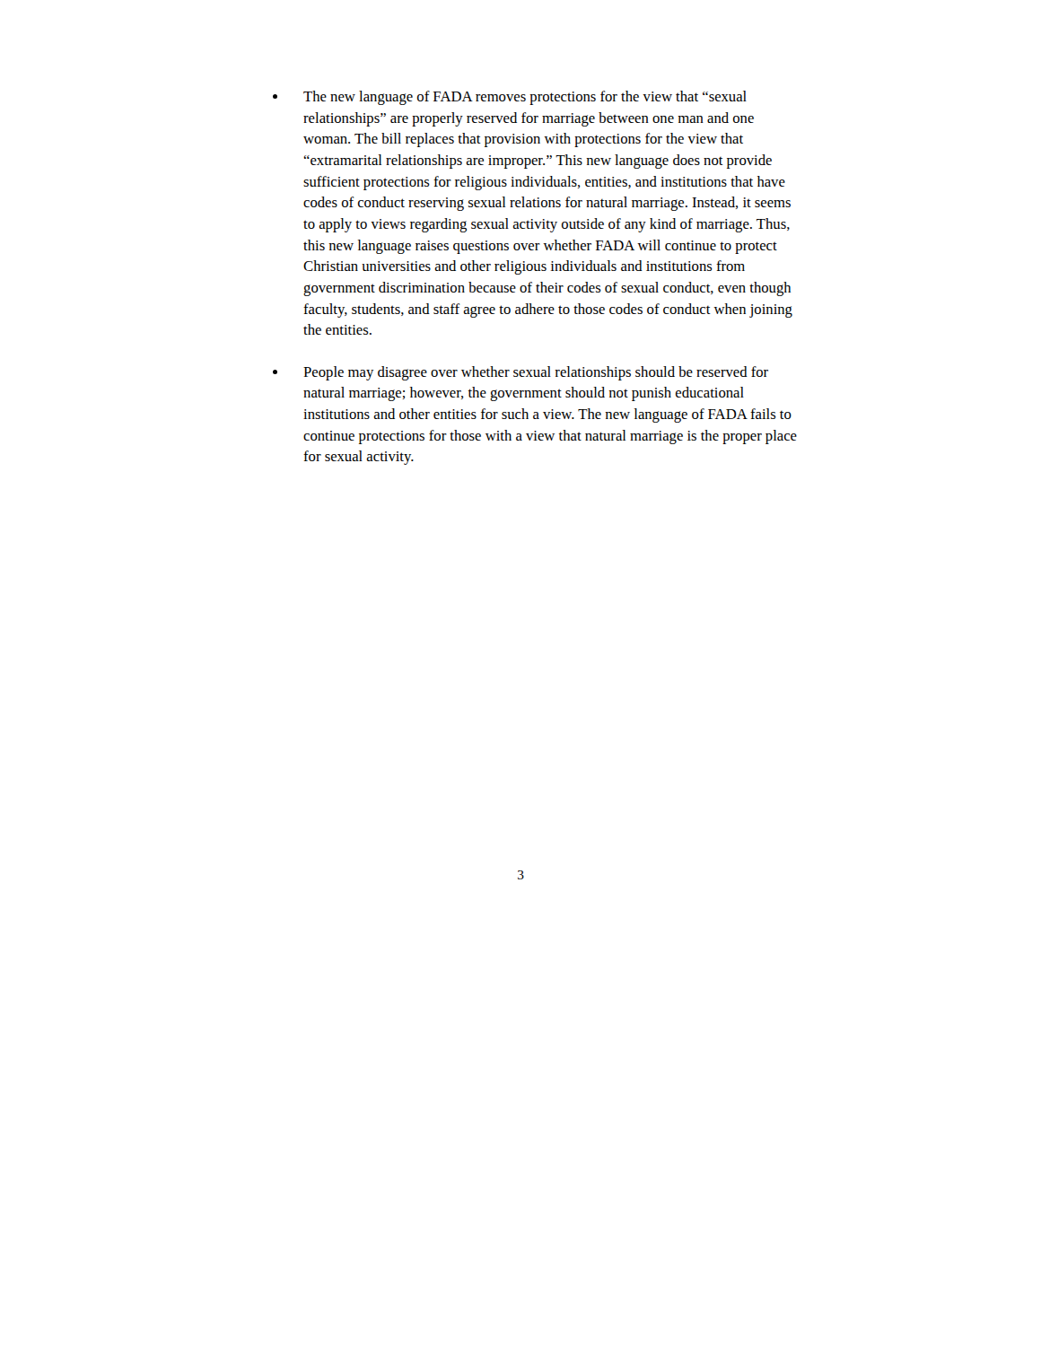The new language of FADA removes protections for the view that “sexual relationships” are properly reserved for marriage between one man and one woman. The bill replaces that provision with protections for the view that “extramarital relationships are improper.” This new language does not provide sufficient protections for religious individuals, entities, and institutions that have codes of conduct reserving sexual relations for natural marriage. Instead, it seems to apply to views regarding sexual activity outside of any kind of marriage. Thus, this new language raises questions over whether FADA will continue to protect Christian universities and other religious individuals and institutions from government discrimination because of their codes of sexual conduct, even though faculty, students, and staff agree to adhere to those codes of conduct when joining the entities.
People may disagree over whether sexual relationships should be reserved for natural marriage; however, the government should not punish educational institutions and other entities for such a view. The new language of FADA fails to continue protections for those with a view that natural marriage is the proper place for sexual activity.
3